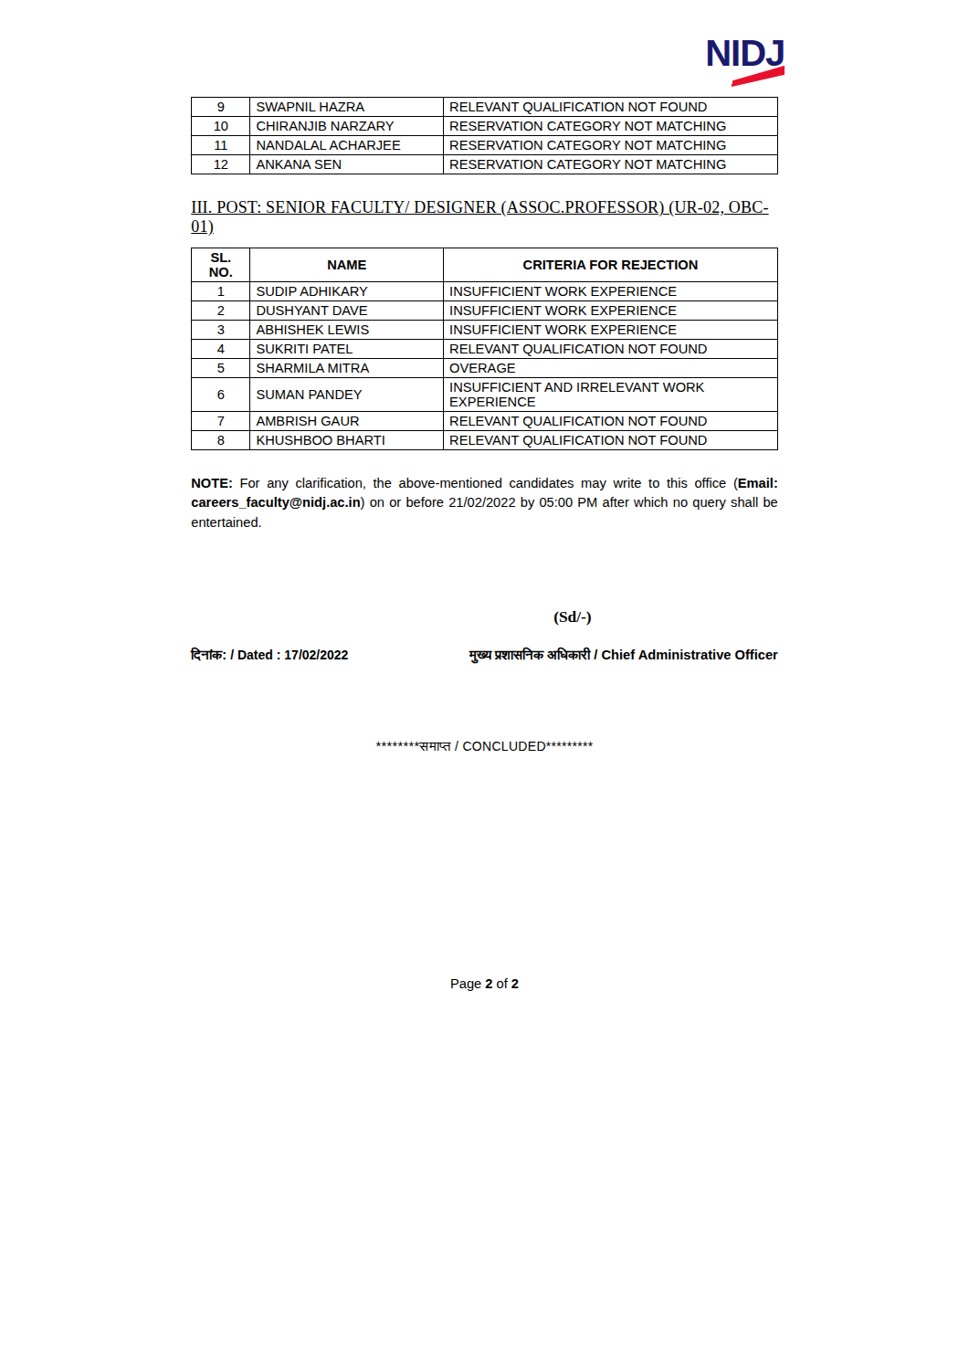NIDJ
| 9 | SWAPNIL HAZRA | RELEVANT QUALIFICATION NOT FOUND |
| 10 | CHIRANJIB NARZARY | RESERVATION CATEGORY NOT MATCHING |
| 11 | NANDALAL ACHARJEE | RESERVATION CATEGORY NOT MATCHING |
| 12 | ANKANA SEN | RESERVATION CATEGORY NOT MATCHING |
III. POST: SENIOR FACULTY/ DESIGNER (ASSOC.PROFESSOR) (UR-02, OBC-01)
| SL. NO. | NAME | CRITERIA FOR REJECTION |
| --- | --- | --- |
| 1 | SUDIP ADHIKARY | INSUFFICIENT WORK EXPERIENCE |
| 2 | DUSHYANT DAVE | INSUFFICIENT WORK EXPERIENCE |
| 3 | ABHISHEK LEWIS | INSUFFICIENT WORK EXPERIENCE |
| 4 | SUKRITI PATEL | RELEVANT QUALIFICATION NOT FOUND |
| 5 | SHARMILA MITRA | OVERAGE |
| 6 | SUMAN PANDEY | INSUFFICIENT AND IRRELEVANT WORK EXPERIENCE |
| 7 | AMBRISH GAUR | RELEVANT QUALIFICATION NOT FOUND |
| 8 | KHUSHBOO BHARTI | RELEVANT QUALIFICATION NOT FOUND |
NOTE: For any clarification, the above-mentioned candidates may write to this office (Email: careers_faculty@nidj.ac.in) on or before 21/02/2022 by 05:00 PM after which no query shall be entertained.
(Sd/-)
दिनांक: / Dated : 17/02/2022
मुख्य प्रशासनिक अधिकारी / Chief Administrative Officer
********समाप्त / CONCLUDED*********
Page 2 of 2